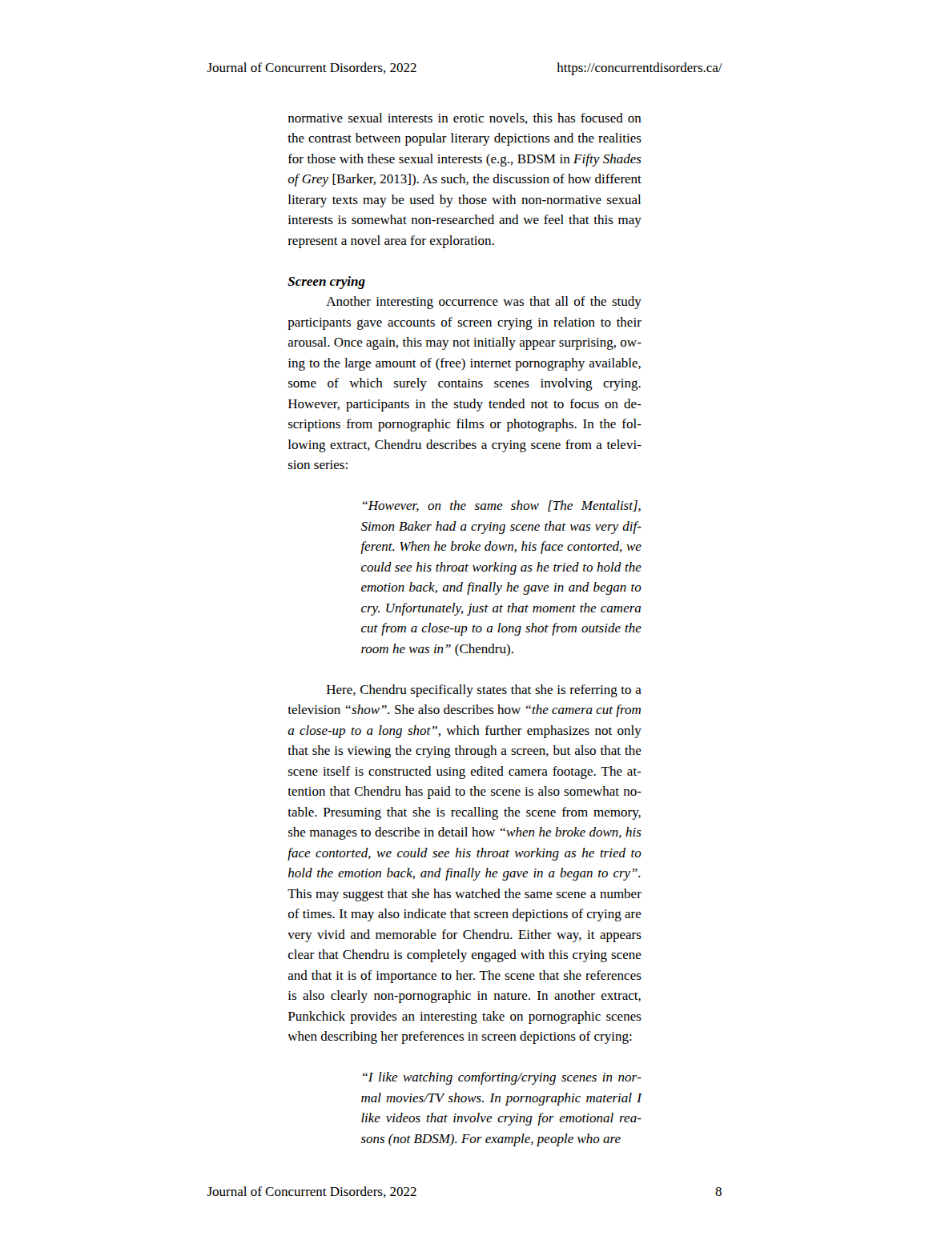Journal of Concurrent Disorders, 2022 https://concurrentdisorders.ca/
normative sexual interests in erotic novels, this has focused on the contrast between popular literary depictions and the realities for those with these sexual interests (e.g., BDSM in Fifty Shades of Grey [Barker, 2013]). As such, the discussion of how different literary texts may be used by those with non-normative sexual interests is somewhat non-researched and we feel that this may represent a novel area for exploration.
Screen crying
Another interesting occurrence was that all of the study participants gave accounts of screen crying in relation to their arousal. Once again, this may not initially appear surprising, owing to the large amount of (free) internet pornography available, some of which surely contains scenes involving crying. However, participants in the study tended not to focus on descriptions from pornographic films or photographs. In the following extract, Chendru describes a crying scene from a television series:
“However, on the same show [The Mentalist], Simon Baker had a crying scene that was very different. When he broke down, his face contorted, we could see his throat working as he tried to hold the emotion back, and finally he gave in and began to cry. Unfortunately, just at that moment the camera cut from a close-up to a long shot from outside the room he was in” (Chendru).
Here, Chendru specifically states that she is referring to a television “show”. She also describes how “the camera cut from a close-up to a long shot”, which further emphasizes not only that she is viewing the crying through a screen, but also that the scene itself is constructed using edited camera footage. The attention that Chendru has paid to the scene is also somewhat notable. Presuming that she is recalling the scene from memory, she manages to describe in detail how “when he broke down, his face contorted, we could see his throat working as he tried to hold the emotion back, and finally he gave in a began to cry”. This may suggest that she has watched the same scene a number of times. It may also indicate that screen depictions of crying are very vivid and memorable for Chendru. Either way, it appears clear that Chendru is completely engaged with this crying scene and that it is of importance to her. The scene that she references is also clearly non-pornographic in nature. In another extract, Punkchick provides an interesting take on pornographic scenes when describing her preferences in screen depictions of crying:
“I like watching comforting/crying scenes in normal movies/TV shows. In pornographic material I like videos that involve crying for emotional reasons (not BDSM). For example, people who are
Journal of Concurrent Disorders, 2022 8